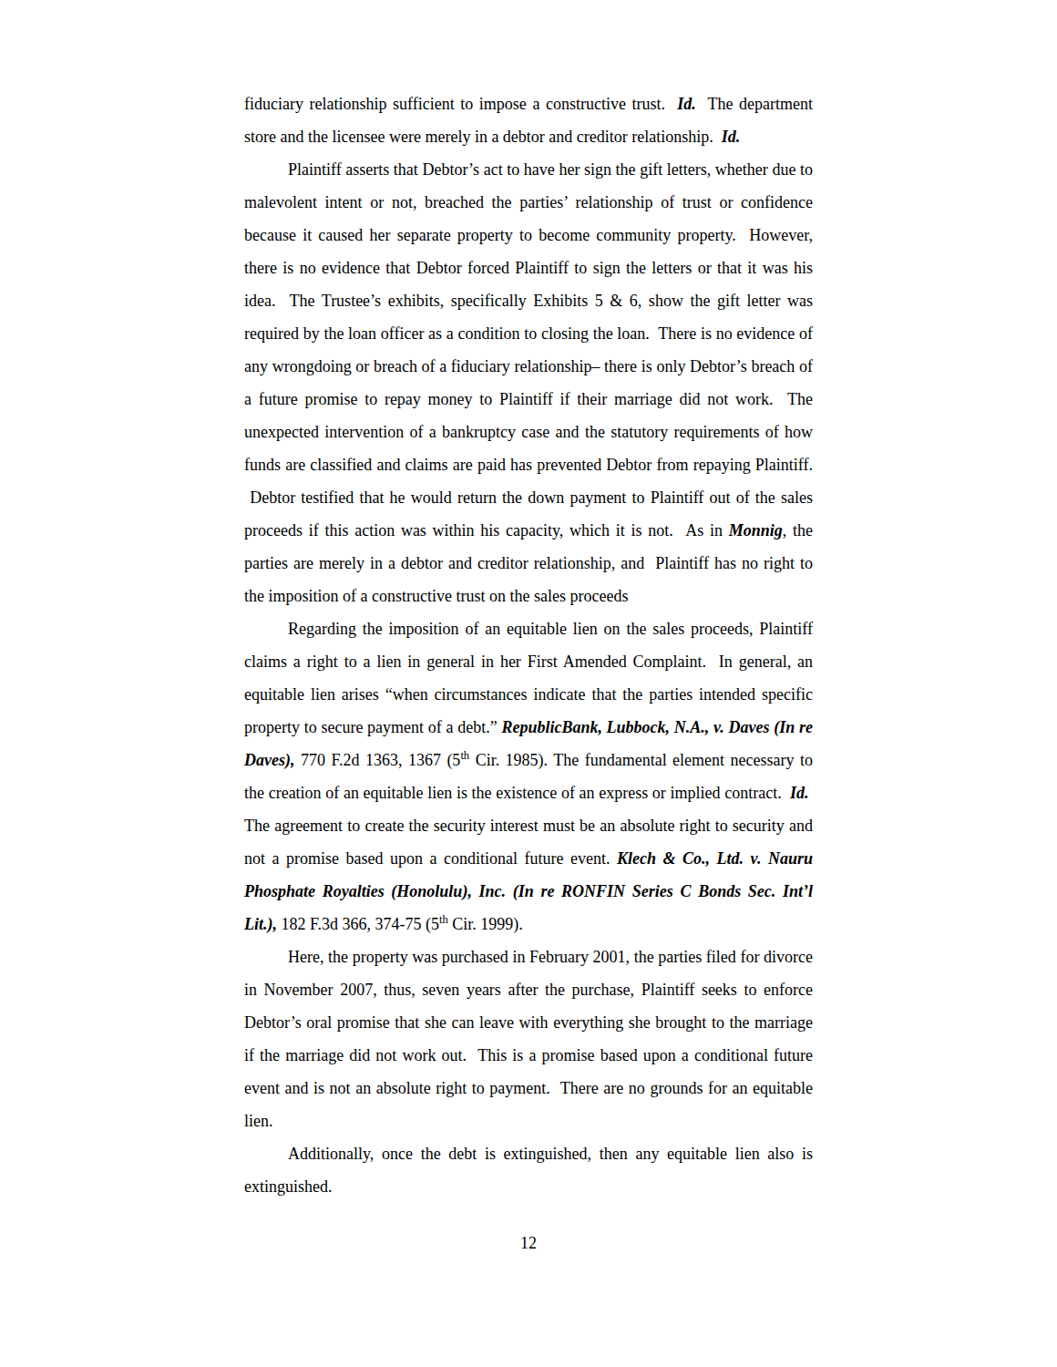fiduciary relationship sufficient to impose a constructive trust. Id. The department store and the licensee were merely in a debtor and creditor relationship. Id.
Plaintiff asserts that Debtor’s act to have her sign the gift letters, whether due to malevolent intent or not, breached the parties’ relationship of trust or confidence because it caused her separate property to become community property. However, there is no evidence that Debtor forced Plaintiff to sign the letters or that it was his idea. The Trustee’s exhibits, specifically Exhibits 5 & 6, show the gift letter was required by the loan officer as a condition to closing the loan. There is no evidence of any wrongdoing or breach of a fiduciary relationship– there is only Debtor’s breach of a future promise to repay money to Plaintiff if their marriage did not work. The unexpected intervention of a bankruptcy case and the statutory requirements of how funds are classified and claims are paid has prevented Debtor from repaying Plaintiff. Debtor testified that he would return the down payment to Plaintiff out of the sales proceeds if this action was within his capacity, which it is not. As in Monnig, the parties are merely in a debtor and creditor relationship, and Plaintiff has no right to the imposition of a constructive trust on the sales proceeds
Regarding the imposition of an equitable lien on the sales proceeds, Plaintiff claims a right to a lien in general in her First Amended Complaint. In general, an equitable lien arises “when circumstances indicate that the parties intended specific property to secure payment of a debt.” RepublicBank, Lubbock, N.A., v. Daves (In re Daves), 770 F.2d 1363, 1367 (5th Cir. 1985). The fundamental element necessary to the creation of an equitable lien is the existence of an express or implied contract. Id. The agreement to create the security interest must be an absolute right to security and not a promise based upon a conditional future event. Klech & Co., Ltd. v. Nauru Phosphate Royalties (Honolulu), Inc. (In re RONFIN Series C Bonds Sec. Int’l Lit.), 182 F.3d 366, 374-75 (5th Cir. 1999).
Here, the property was purchased in February 2001, the parties filed for divorce in November 2007, thus, seven years after the purchase, Plaintiff seeks to enforce Debtor’s oral promise that she can leave with everything she brought to the marriage if the marriage did not work out. This is a promise based upon a conditional future event and is not an absolute right to payment. There are no grounds for an equitable lien.
Additionally, once the debt is extinguished, then any equitable lien also is extinguished.
12